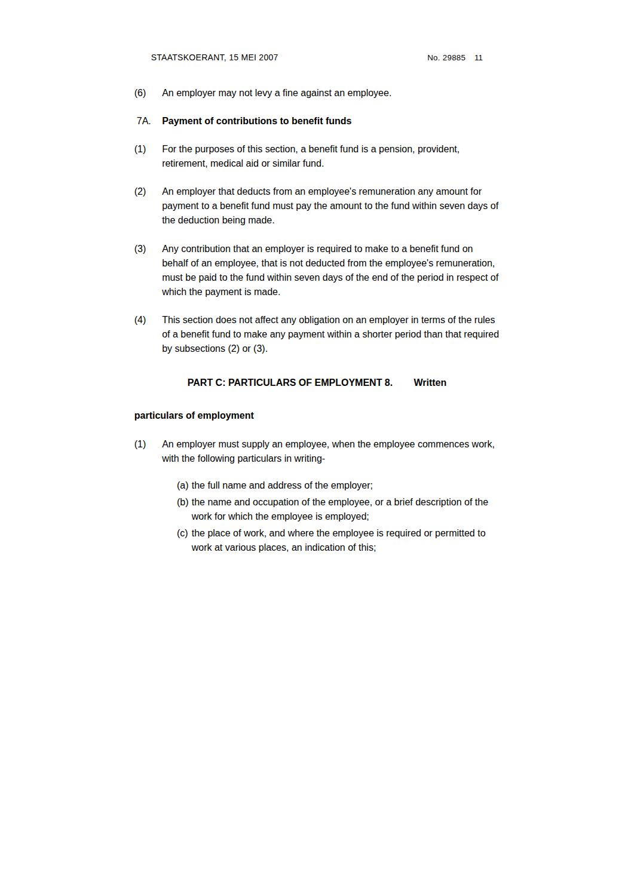STAATSKOERANT, 15 MEI 2007 No. 2988511
(6)
An employer may not levy a fine against an employee.
7A.
Payment of contributions to benefit funds
(1)
For the purposes of this section, a benefit fund is a pension, provident, retirement, medical aid or similar fund.
(2)
An employer that deducts from an employee's remuneration any amount for payment to a benefit fund must pay the amount to the fund within seven days of the deduction being made.
(3)
Any contribution that an employer is required to make to a benefit fund on behalf of an employee, that is not deducted from the employee's remuneration, must be paid to the fund within seven days of the end of the period in respect of which the payment is made.
(4)
This section does not affect any obligation on an employer in terms of the rules of a benefit fund to make any payment within a shorter period than that required by subsections (2) or (3).
PART C: PARTICULARS OF EMPLOYMENT 8. Written
particulars of employment
(1)
An employer must supply an employee, when the employee commences work, with the following particulars in writing-
(a)
the full name and address of the employer;
(b)
the name and occupation of the employee, or a brief description of the work for which the employee is employed;
(c)
the place of work, and where the employee is required or permitted to work at various places, an indication of this;